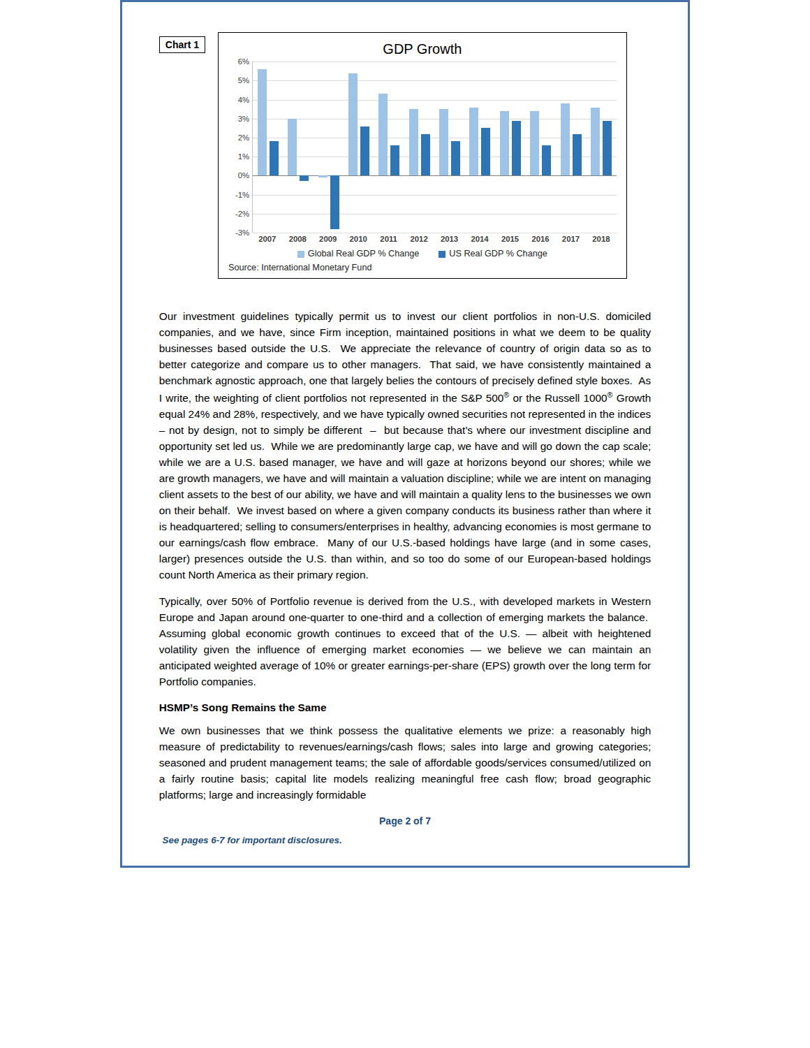Chart 1
GDP Growth
6% 5% 4% 3% 2% 1% 0% -1% -2% -3%
2007
2008
2009
2010
2011
2012
2013
2014
2015
2016
2017
2018
Global Real GDP % Change
US Real GDP % Change
Source: International Monetary Fund
Our investment guidelines typically permit us to invest our client portfolios in non-U.S. domiciled companies, and we have, since Firm inception, maintained positions in what we deem to be quality businesses based outside the U.S. We appreciate the relevance of country of origin data so as to better categorize and compare us to other managers. That said, we have consistently maintained a benchmark agnostic approach, one that largely belies the contours of precisely defined style boxes. As I write, the weighting of client portfolios not represented in the S&P 500® or the Russell 1000® Growth equal 24% and 28%, respectively, and we have typically owned securities not represented in the indices – not by design, not to simply be different – but because that’s where our investment discipline and opportunity set led us. While we are predominantly large cap, we have and will go down the cap scale; while we are a U.S. based manager, we have and will gaze at horizons beyond our shores; while we are growth managers, we have and will maintain a valuation discipline; while we are intent on managing client assets to the best of our ability, we have and will maintain a quality lens to the businesses we own on their behalf. We invest based on where a given company conducts its business rather than where it is headquartered; selling to consumers/enterprises in healthy, advancing economies is most germane to our earnings/cash flow embrace. Many of our U.S.-based holdings have large (and in some cases, larger) presences outside the U.S. than within, and so too do some of our European-based holdings count North America as their primary region.
Typically, over 50% of Portfolio revenue is derived from the U.S., with developed markets in Western Europe and Japan around one-quarter to one-third and a collection of emerging markets the balance. Assuming global economic growth continues to exceed that of the U.S. — albeit with heightened volatility given the influence of emerging market economies — we believe we can maintain an anticipated weighted average of 10% or greater earnings-per-share (EPS) growth over the long term for Portfolio companies.
HSMP’s Song Remains the Same
We own businesses that we think possess the qualitative elements we prize: a reasonably high measure of predictability to revenues/earnings/cash flows; sales into large and growing categories; seasoned and prudent management teams; the sale of affordable goods/services consumed/utilized on a fairly routine basis; capital lite models realizing meaningful free cash flow; broad geographic platforms; large and increasingly formidable
Page 2 of 7
See pages 6-7 for important disclosures.